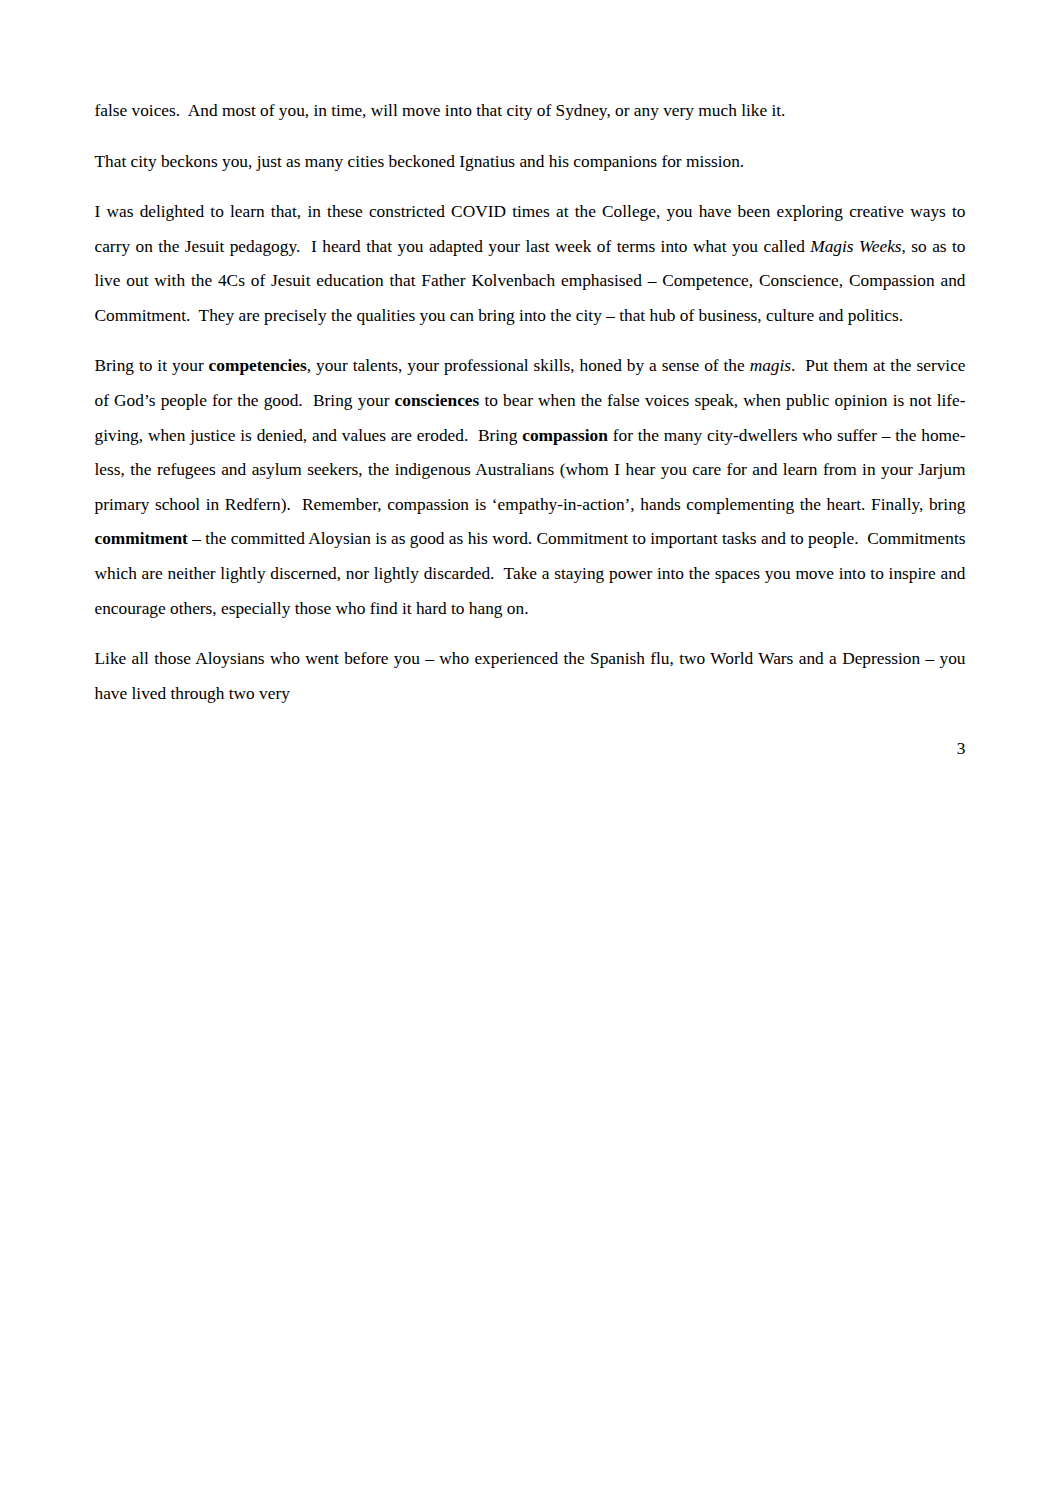false voices. And most of you, in time, will move into that city of Sydney, or any very much like it.
That city beckons you, just as many cities beckoned Ignatius and his companions for mission.
I was delighted to learn that, in these constricted COVID times at the College, you have been exploring creative ways to carry on the Jesuit pedagogy. I heard that you adapted your last week of terms into what you called Magis Weeks, so as to live out with the 4Cs of Jesuit education that Father Kolvenbach emphasised – Competence, Conscience, Compassion and Commitment. They are precisely the qualities you can bring into the city – that hub of business, culture and politics.
Bring to it your competencies, your talents, your professional skills, honed by a sense of the magis. Put them at the service of God’s people for the good. Bring your consciences to bear when the false voices speak, when public opinion is not life-giving, when justice is denied, and values are eroded. Bring compassion for the many city-dwellers who suffer – the homeless, the refugees and asylum seekers, the indigenous Australians (whom I hear you care for and learn from in your Jarjum primary school in Redfern). Remember, compassion is ‘empathy-in-action’, hands complementing the heart. Finally, bring commitment – the committed Aloysian is as good as his word. Commitment to important tasks and to people. Commitments which are neither lightly discerned, nor lightly discarded. Take a staying power into the spaces you move into to inspire and encourage others, especially those who find it hard to hang on.
Like all those Aloysians who went before you – who experienced the Spanish flu, two World Wars and a Depression – you have lived through two very
3